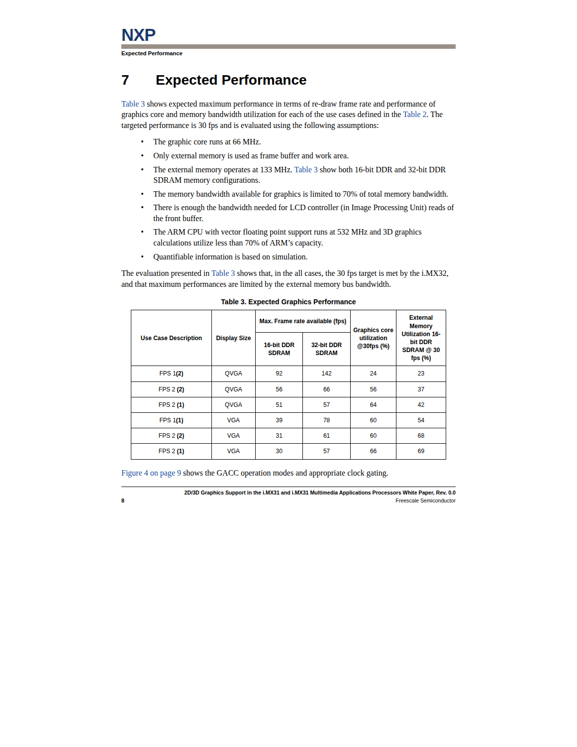NXP
Expected Performance
7 Expected Performance
Table 3 shows expected maximum performance in terms of re-draw frame rate and performance of graphics core and memory bandwidth utilization for each of the use cases defined in the Table 2. The targeted performance is 30 fps and is evaluated using the following assumptions:
The graphic core runs at 66 MHz.
Only external memory is used as frame buffer and work area.
The external memory operates at 133 MHz. Table 3 show both 16-bit DDR and 32-bit DDR SDRAM memory configurations.
The memory bandwidth available for graphics is limited to 70% of total memory bandwidth.
There is enough the bandwidth needed for LCD controller (in Image Processing Unit) reads of the front buffer.
The ARM CPU with vector floating point support runs at 532 MHz and 3D graphics calculations utilize less than 70% of ARM’s capacity.
Quantifiable information is based on simulation.
The evaluation presented in Table 3 shows that, in the all cases, the 30 fps target is met by the i.MX32, and that maximum performances are limited by the external memory bus bandwidth.
Table 3. Expected Graphics Performance
| Use Case Description | Display Size | Max. Frame rate available (fps) | Graphics core utilization @30fps (%) | External Memory Utilization 16-bit DDR SDRAM @ 30 fps (%) |
| --- | --- | --- | --- | --- |
| 16-bit DDR SDRAM | 32-bit DDR SDRAM |
| FPS 1 (2) | QVGA | 92 | 142 | 24 | 23 |
| FPS 2 (2) | QVGA | 56 | 66 | 56 | 37 |
| FPS 2 (1) | QVGA | 51 | 57 | 64 | 42 |
| FPS 1 (1) | VGA | 39 | 78 | 60 | 54 |
| FPS 2 (2) | VGA | 31 | 61 | 60 | 68 |
| FPS 2 (1) | VGA | 30 | 57 | 66 | 69 |
Figure 4 on page 9 shows the GACC operation modes and appropriate clock gating.
2D/3D Graphics Support in the i.MX31 and i.MX31 Multimedia Applications Processors White Paper, Rev. 0.0
8 Freescale Semiconductor